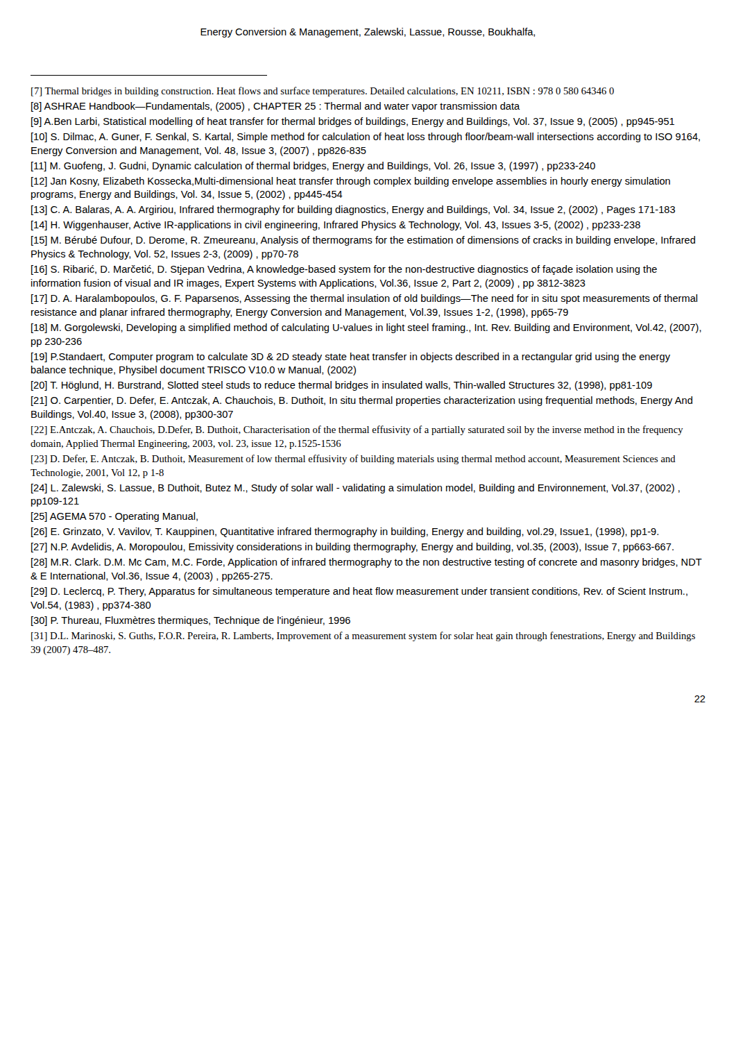Energy Conversion & Management, Zalewski, Lassue, Rousse, Boukhalfa,
[7] Thermal bridges in building construction. Heat flows and surface temperatures. Detailed calculations, EN 10211, ISBN : 978 0 580 64346 0
[8] ASHRAE Handbook—Fundamentals, (2005) , CHAPTER 25 : Thermal and water vapor transmission data
[9] A.Ben Larbi, Statistical modelling of heat transfer for thermal bridges of buildings, Energy and Buildings, Vol. 37, Issue 9, (2005) , pp945-951
[10] S. Dilmac, A. Guner, F. Senkal, S. Kartal, Simple method for calculation of heat loss through floor/beam-wall intersections according to ISO 9164, Energy Conversion and Management, Vol. 48, Issue 3, (2007) , pp826-835
[11] M. Guofeng, J. Gudni, Dynamic calculation of thermal bridges, Energy and Buildings, Vol. 26, Issue 3, (1997) , pp233-240
[12] Jan Kosny, Elizabeth Kossecka,Multi-dimensional heat transfer through complex building envelope assemblies in hourly energy simulation programs, Energy and Buildings, Vol. 34, Issue 5, (2002) , pp445-454
[13] C. A. Balaras, A. A. Argiriou, Infrared thermography for building diagnostics, Energy and Buildings, Vol. 34, Issue 2, (2002) , Pages 171-183
[14] H. Wiggenhauser, Active IR-applications in civil engineering, Infrared Physics & Technology, Vol. 43, Issues 3-5, (2002) , pp233-238
[15] M. Bérubé Dufour, D. Derome, R. Zmeureanu, Analysis of thermograms for the estimation of dimensions of cracks in building envelope, Infrared Physics & Technology, Vol. 52, Issues 2-3, (2009) , pp70-78
[16] S. Ribarić, D. Marčetić, D. Stjepan Vedrina, A knowledge-based system for the non-destructive diagnostics of façade isolation using the information fusion of visual and IR images, Expert Systems with Applications, Vol.36, Issue 2, Part 2, (2009) , pp 3812-3823
[17] D. A. Haralambopoulos, G. F. Paparsenos, Assessing the thermal insulation of old buildings—The need for in situ spot measurements of thermal resistance and planar infrared thermography, Energy Conversion and Management, Vol.39, Issues 1-2, (1998), pp65-79
[18] M. Gorgolewski, Developing a simplified method of calculating U-values in light steel framing., Int. Rev. Building and Environment, Vol.42, (2007), pp 230-236
[19] P.Standaert, Computer program to calculate 3D & 2D steady state heat transfer in objects described in a rectangular grid using the energy balance technique, Physibel document TRISCO V10.0 w Manual, (2002)
[20] T. Höglund, H. Burstrand, Slotted steel studs to reduce thermal bridges in insulated walls, Thin-walled Structures 32, (1998), pp81-109
[21] O. Carpentier, D. Defer, E. Antczak, A. Chauchois, B. Duthoit, In situ thermal properties characterization using frequential methods, Energy And Buildings, Vol.40, Issue 3, (2008), pp300-307
[22] E.Antczak, A. Chauchois, D.Defer, B. Duthoit, Characterisation of the thermal effusivity of a partially saturated soil by the inverse method in the frequency domain, Applied Thermal Engineering, 2003, vol. 23, issue 12, p.1525-1536
[23] D. Defer, E. Antczak, B. Duthoit, Measurement of low thermal effusivity of building materials using thermal method account, Measurement Sciences and Technologie, 2001, Vol 12, p 1-8
[24] L. Zalewski, S. Lassue, B Duthoit, Butez M., Study of solar wall - validating a simulation model, Building and Environnement, Vol.37, (2002) , pp109-121
[25] AGEMA 570 - Operating Manual,
[26] E. Grinzato, V. Vavilov, T. Kauppinen, Quantitative infrared thermography in building, Energy and building, vol.29, Issue1, (1998), pp1-9.
[27] N.P. Avdelidis, A. Moropoulou, Emissivity considerations in building thermography, Energy and building, vol.35, (2003), Issue 7, pp663-667.
[28] M.R. Clark. D.M. Mc Cam, M.C. Forde, Application of infrared thermography to the non destructive testing of concrete and masonry bridges, NDT & E International, Vol.36, Issue 4, (2003) , pp265-275.
[29] D. Leclercq, P. Thery, Apparatus for simultaneous temperature and heat flow measurement under transient conditions, Rev. of Scient Instrum., Vol.54, (1983) , pp374-380
[30] P. Thureau, Fluxmètres thermiques, Technique de l'ingénieur, 1996
[31] D.L. Marinoski, S. Guths, F.O.R. Pereira, R. Lamberts, Improvement of a measurement system for solar heat gain through fenestrations, Energy and Buildings 39 (2007) 478–487.
22